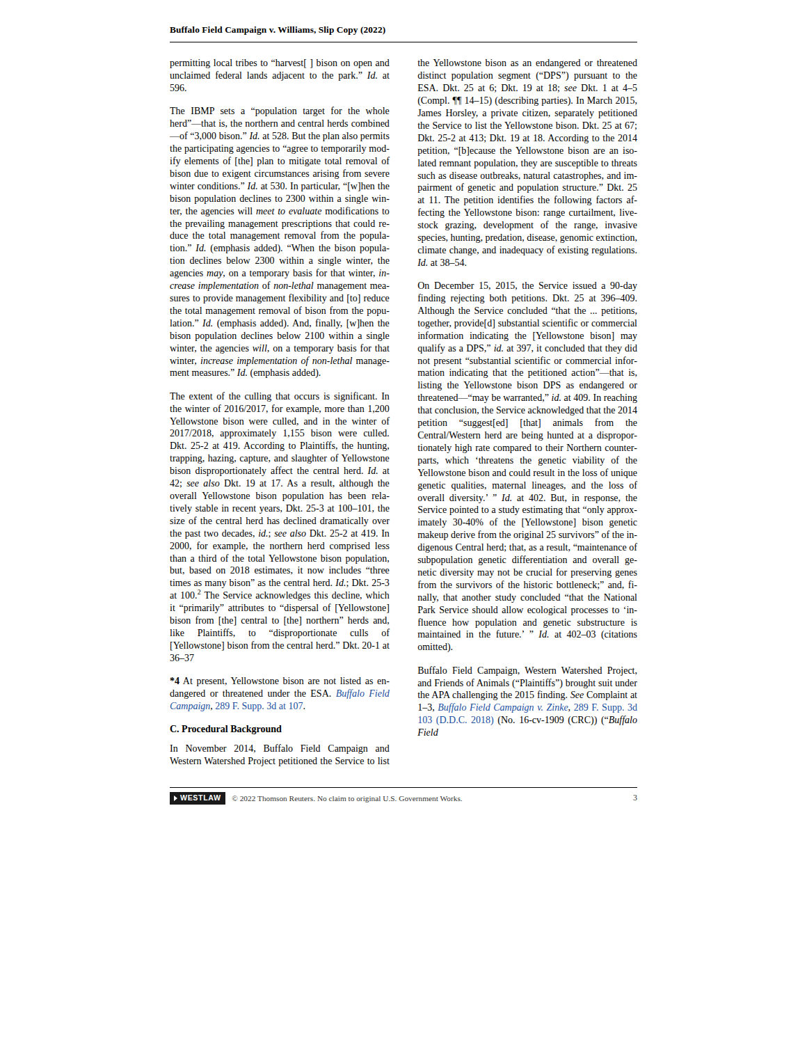Buffalo Field Campaign v. Williams, Slip Copy (2022)
permitting local tribes to “harvest[ ] bison on open and unclaimed federal lands adjacent to the park.” Id. at 596.
The IBMP sets a “population target for the whole herd”—that is, the northern and central herds combined—of “3,000 bison.” Id. at 528. But the plan also permits the participating agencies to “agree to temporarily modify elements of [the] plan to mitigate total removal of bison due to exigent circumstances arising from severe winter conditions.” Id. at 530. In particular, “[w]hen the bison population declines to 2300 within a single winter, the agencies will meet to evaluate modifications to the prevailing management prescriptions that could reduce the total management removal from the population.” Id. (emphasis added). “When the bison population declines below 2300 within a single winter, the agencies may, on a temporary basis for that winter, increase implementation of non-lethal management measures to provide management flexibility and [to] reduce the total management removal of bison from the population.” Id. (emphasis added). And, finally, [w]hen the bison population declines below 2100 within a single winter, the agencies will, on a temporary basis for that winter, increase implementation of non-lethal management measures.” Id. (emphasis added).
The extent of the culling that occurs is significant. In the winter of 2016/2017, for example, more than 1,200 Yellowstone bison were culled, and in the winter of 2017/2018, approximately 1,155 bison were culled. Dkt. 25-2 at 419. According to Plaintiffs, the hunting, trapping, hazing, capture, and slaughter of Yellowstone bison disproportionately affect the central herd. Id. at 42; see also Dkt. 19 at 17. As a result, although the overall Yellowstone bison population has been relatively stable in recent years, Dkt. 25-3 at 100–101, the size of the central herd has declined dramatically over the past two decades, id.; see also Dkt. 25-2 at 419. In 2000, for example, the northern herd comprised less than a third of the total Yellowstone bison population, but, based on 2018 estimates, it now includes “three times as many bison” as the central herd. Id.; Dkt. 25-3 at 100.2 The Service acknowledges this decline, which it “primarily” attributes to “dispersal of [Yellowstone] bison from [the] central to [the] northern” herds and, like Plaintiffs, to “disproportionate culls of [Yellowstone] bison from the central herd.” Dkt. 20-1 at 36–37
*4 At present, Yellowstone bison are not listed as endangered or threatened under the ESA. Buffalo Field Campaign, 289 F. Supp. 3d at 107.
C. Procedural Background
In November 2014, Buffalo Field Campaign and Western Watershed Project petitioned the Service to list the Yellowstone bison as an endangered or threatened distinct population segment (“DPS”) pursuant to the ESA. Dkt. 25 at 6; Dkt. 19 at 18; see Dkt. 1 at 4–5 (Compl. ¶¶ 14–15) (describing parties). In March 2015, James Horsley, a private citizen, separately petitioned the Service to list the Yellowstone bison. Dkt. 25 at 67; Dkt. 25-2 at 413; Dkt. 19 at 18. According to the 2014 petition, “[b]ecause the Yellowstone bison are an isolated remnant population, they are susceptible to threats such as disease outbreaks, natural catastrophes, and impairment of genetic and population structure.” Dkt. 25 at 11. The petition identifies the following factors affecting the Yellowstone bison: range curtailment, livestock grazing, development of the range, invasive species, hunting, predation, disease, genomic extinction, climate change, and inadequacy of existing regulations. Id. at 38–54.
On December 15, 2015, the Service issued a 90-day finding rejecting both petitions. Dkt. 25 at 396–409. Although the Service concluded “that the ... petitions, together, provide[d] substantial scientific or commercial information indicating the [Yellowstone bison] may qualify as a DPS,” id. at 397, it concluded that they did not present “substantial scientific or commercial information indicating that the petitioned action”—that is, listing the Yellowstone bison DPS as endangered or threatened—“may be warranted,” id. at 409. In reaching that conclusion, the Service acknowledged that the 2014 petition “suggest[ed] [that] animals from the Central/Western herd are being hunted at a disproportionately high rate compared to their Northern counterparts, which ‘threatens the genetic viability of the Yellowstone bison and could result in the loss of unique genetic qualities, maternal lineages, and the loss of overall diversity.’ ” Id. at 402. But, in response, the Service pointed to a study estimating that “only approximately 30-40% of the [Yellowstone] bison genetic makeup derive from the original 25 survivors” of the indigenous Central herd; that, as a result, “maintenance of subpopulation genetic differentiation and overall genetic diversity may not be crucial for preserving genes from the survivors of the historic bottleneck;” and, finally, that another study concluded “that the National Park Service should allow ecological processes to ‘influence how population and genetic substructure is maintained in the future.’ ” Id. at 402–03 (citations omitted).
Buffalo Field Campaign, Western Watershed Project, and Friends of Animals (“Plaintiffs”) brought suit under the APA challenging the 2015 finding. See Complaint at 1–3, Buffalo Field Campaign v. Zinke, 289 F. Supp. 3d 103 (D.D.C. 2018) (No. 16-cv-1909 (CRC)) (“Buffalo Field
WESTLAW © 2022 Thomson Reuters. No claim to original U.S. Government Works. 3